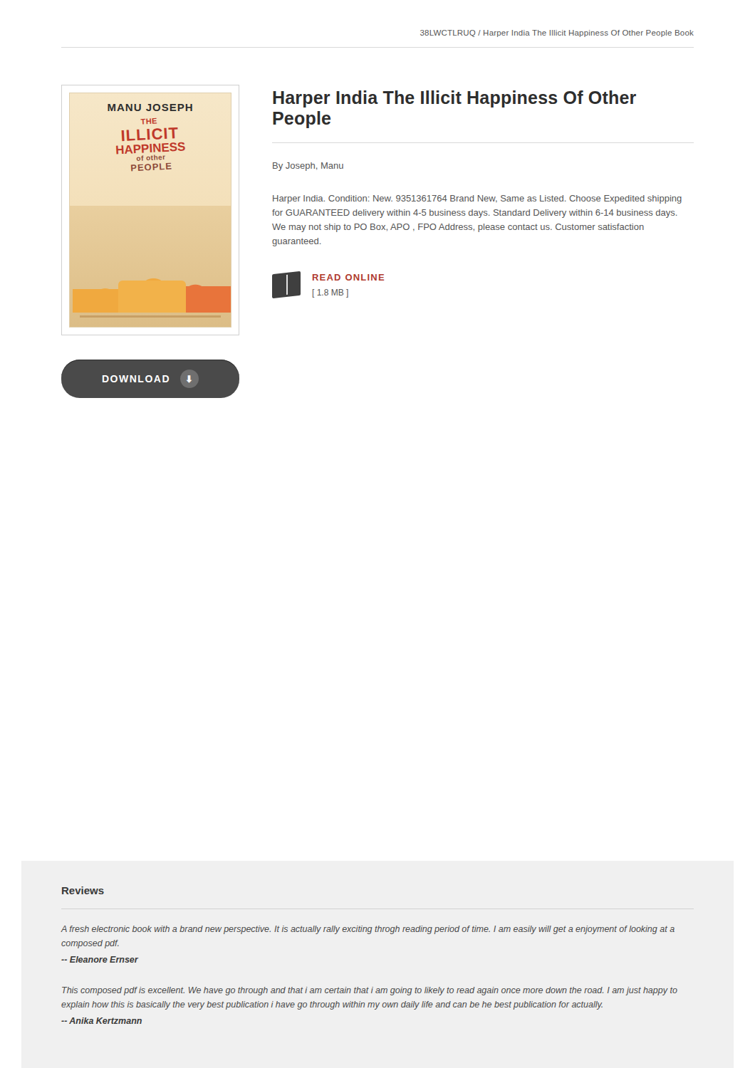38LWCTLRUQ / Harper India The Illicit Happiness Of Other People Book
MANU JOSEPH
THE ILLICIT HAPPINESS of other PEOPLE
DOWNLOAD ⬇
Harper India The Illicit Happiness Of Other People
By Joseph, Manu
Harper India. Condition: New. 9351361764 Brand New, Same as Listed. Choose Expedited shipping for GUARANTEED delivery within 4-5 business days. Standard Delivery within 6-14 business days. We may not ship to PO Box, APO , FPO Address, please contact us. Customer satisfaction guaranteed.
READ ONLINE
[ 1.8 MB ]
Reviews
A fresh electronic book with a brand new perspective. It is actually rally exciting throgh reading period of time. I am easily will get a enjoyment of looking at a composed pdf.
-- Eleanore Ernser
This composed pdf is excellent. We have go through and that i am certain that i am going to likely to read again once more down the road. I am just happy to explain how this is basically the very best publication i have go through within my own daily life and can be he best publication for actually.
-- Anika Kertzmann